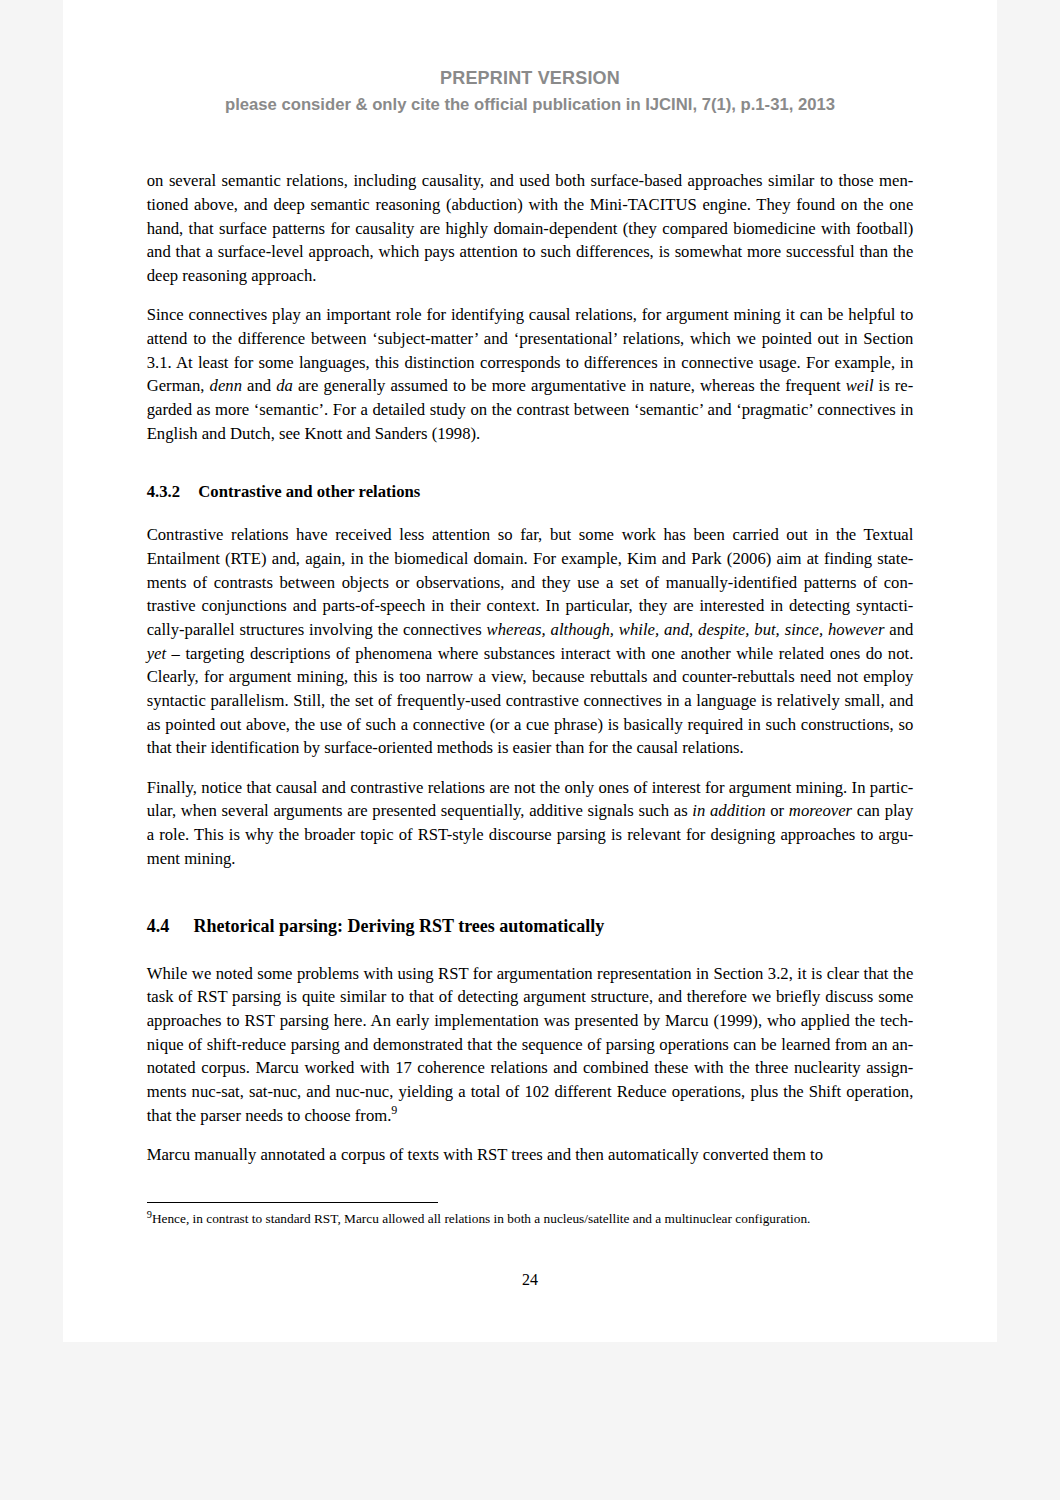PREPRINT VERSION
please consider & only cite the official publication in IJCINI, 7(1), p.1-31, 2013
on several semantic relations, including causality, and used both surface-based approaches similar to those mentioned above, and deep semantic reasoning (abduction) with the Mini-TACITUS engine. They found on the one hand, that surface patterns for causality are highly domain-dependent (they compared biomedicine with football) and that a surface-level approach, which pays attention to such differences, is somewhat more successful than the deep reasoning approach.
Since connectives play an important role for identifying causal relations, for argument mining it can be helpful to attend to the difference between ‘subject-matter’ and ‘presentational’ relations, which we pointed out in Section 3.1. At least for some languages, this distinction corresponds to differences in connective usage. For example, in German, denn and da are generally assumed to be more argumentative in nature, whereas the frequent weil is regarded as more ‘semantic’. For a detailed study on the contrast between ‘semantic’ and ‘pragmatic’ connectives in English and Dutch, see Knott and Sanders (1998).
4.3.2 Contrastive and other relations
Contrastive relations have received less attention so far, but some work has been carried out in the Textual Entailment (RTE) and, again, in the biomedical domain. For example, Kim and Park (2006) aim at finding statements of contrasts between objects or observations, and they use a set of manually-identified patterns of contrastive conjunctions and parts-of-speech in their context. In particular, they are interested in detecting syntactically-parallel structures involving the connectives whereas, although, while, and, despite, but, since, however and yet – targeting descriptions of phenomena where substances interact with one another while related ones do not. Clearly, for argument mining, this is too narrow a view, because rebuttals and counter-rebuttals need not employ syntactic parallelism. Still, the set of frequently-used contrastive connectives in a language is relatively small, and as pointed out above, the use of such a connective (or a cue phrase) is basically required in such constructions, so that their identification by surface-oriented methods is easier than for the causal relations.
Finally, notice that causal and contrastive relations are not the only ones of interest for argument mining. In particular, when several arguments are presented sequentially, additive signals such as in addition or moreover can play a role. This is why the broader topic of RST-style discourse parsing is relevant for designing approaches to argument mining.
4.4 Rhetorical parsing: Deriving RST trees automatically
While we noted some problems with using RST for argumentation representation in Section 3.2, it is clear that the task of RST parsing is quite similar to that of detecting argument structure, and therefore we briefly discuss some approaches to RST parsing here. An early implementation was presented by Marcu (1999), who applied the technique of shift-reduce parsing and demonstrated that the sequence of parsing operations can be learned from an annotated corpus. Marcu worked with 17 coherence relations and combined these with the three nuclearity assignments nuc-sat, sat-nuc, and nuc-nuc, yielding a total of 102 different Reduce operations, plus the Shift operation, that the parser needs to choose from.9
Marcu manually annotated a corpus of texts with RST trees and then automatically converted them to
9Hence, in contrast to standard RST, Marcu allowed all relations in both a nucleus/satellite and a multinuclear configuration.
24